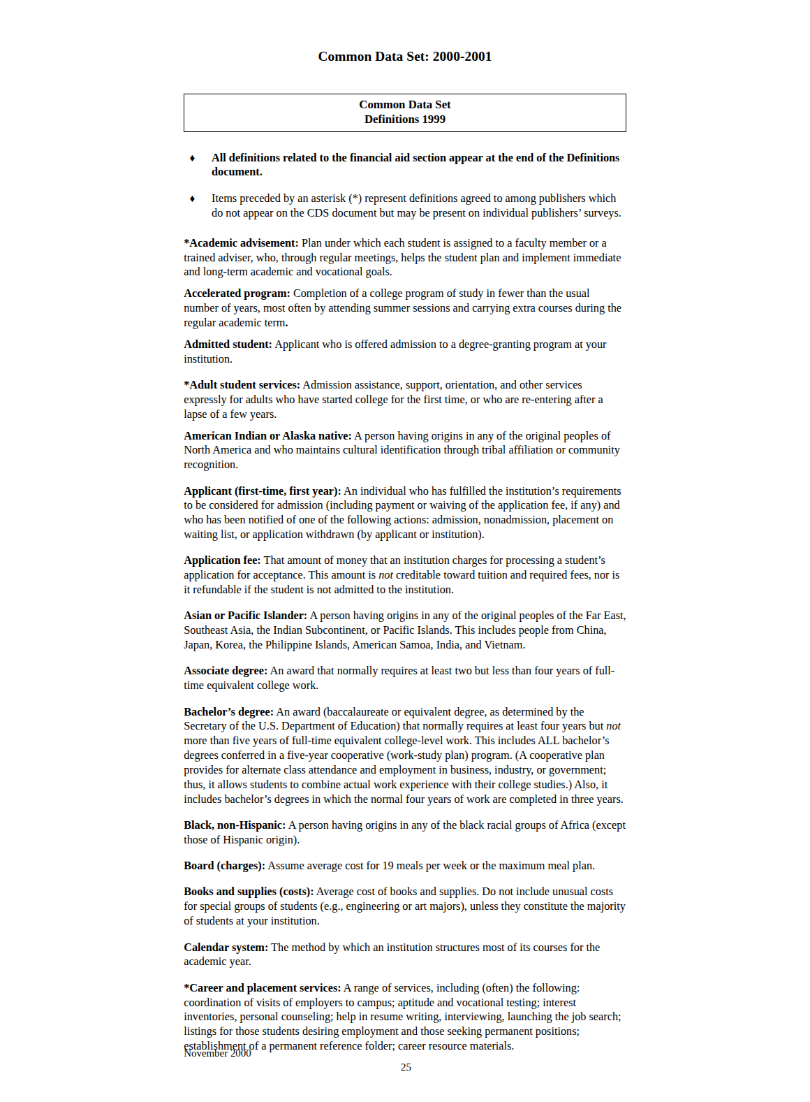Common Data Set: 2000-2001
Common Data Set Definitions 1999
All definitions related to the financial aid section appear at the end of the Definitions document.
Items preceded by an asterisk (*) represent definitions agreed to among publishers which do not appear on the CDS document but may be present on individual publishers’ surveys.
*Academic advisement: Plan under which each student is assigned to a faculty member or a trained adviser, who, through regular meetings, helps the student plan and implement immediate and long-term academic and vocational goals.
Accelerated program: Completion of a college program of study in fewer than the usual number of years, most often by attending summer sessions and carrying extra courses during the regular academic term.
Admitted student: Applicant who is offered admission to a degree-granting program at your institution.
*Adult student services: Admission assistance, support, orientation, and other services expressly for adults who have started college for the first time, or who are re-entering after a lapse of a few years.
American Indian or Alaska native: A person having origins in any of the original peoples of North America and who maintains cultural identification through tribal affiliation or community recognition.
Applicant (first-time, first year): An individual who has fulfilled the institution’s requirements to be considered for admission (including payment or waiving of the application fee, if any) and who has been notified of one of the following actions: admission, nonadmission, placement on waiting list, or application withdrawn (by applicant or institution).
Application fee: That amount of money that an institution charges for processing a student’s application for acceptance. This amount is not creditable toward tuition and required fees, nor is it refundable if the student is not admitted to the institution.
Asian or Pacific Islander: A person having origins in any of the original peoples of the Far East, Southeast Asia, the Indian Subcontinent, or Pacific Islands. This includes people from China, Japan, Korea, the Philippine Islands, American Samoa, India, and Vietnam.
Associate degree: An award that normally requires at least two but less than four years of full-time equivalent college work.
Bachelor’s degree: An award (baccalaureate or equivalent degree, as determined by the Secretary of the U.S. Department of Education) that normally requires at least four years but not more than five years of full-time equivalent college-level work. This includes ALL bachelor’s degrees conferred in a five-year cooperative (work-study plan) program. (A cooperative plan provides for alternate class attendance and employment in business, industry, or government; thus, it allows students to combine actual work experience with their college studies.) Also, it includes bachelor’s degrees in which the normal four years of work are completed in three years.
Black, non-Hispanic: A person having origins in any of the black racial groups of Africa (except those of Hispanic origin).
Board (charges): Assume average cost for 19 meals per week or the maximum meal plan.
Books and supplies (costs): Average cost of books and supplies. Do not include unusual costs for special groups of students (e.g., engineering or art majors), unless they constitute the majority of students at your institution.
Calendar system: The method by which an institution structures most of its courses for the academic year.
*Career and placement services: A range of services, including (often) the following: coordination of visits of employers to campus; aptitude and vocational testing; interest inventories, personal counseling; help in resume writing, interviewing, launching the job search; listings for those students desiring employment and those seeking permanent positions; establishment of a permanent reference folder; career resource materials.
November 2000
25